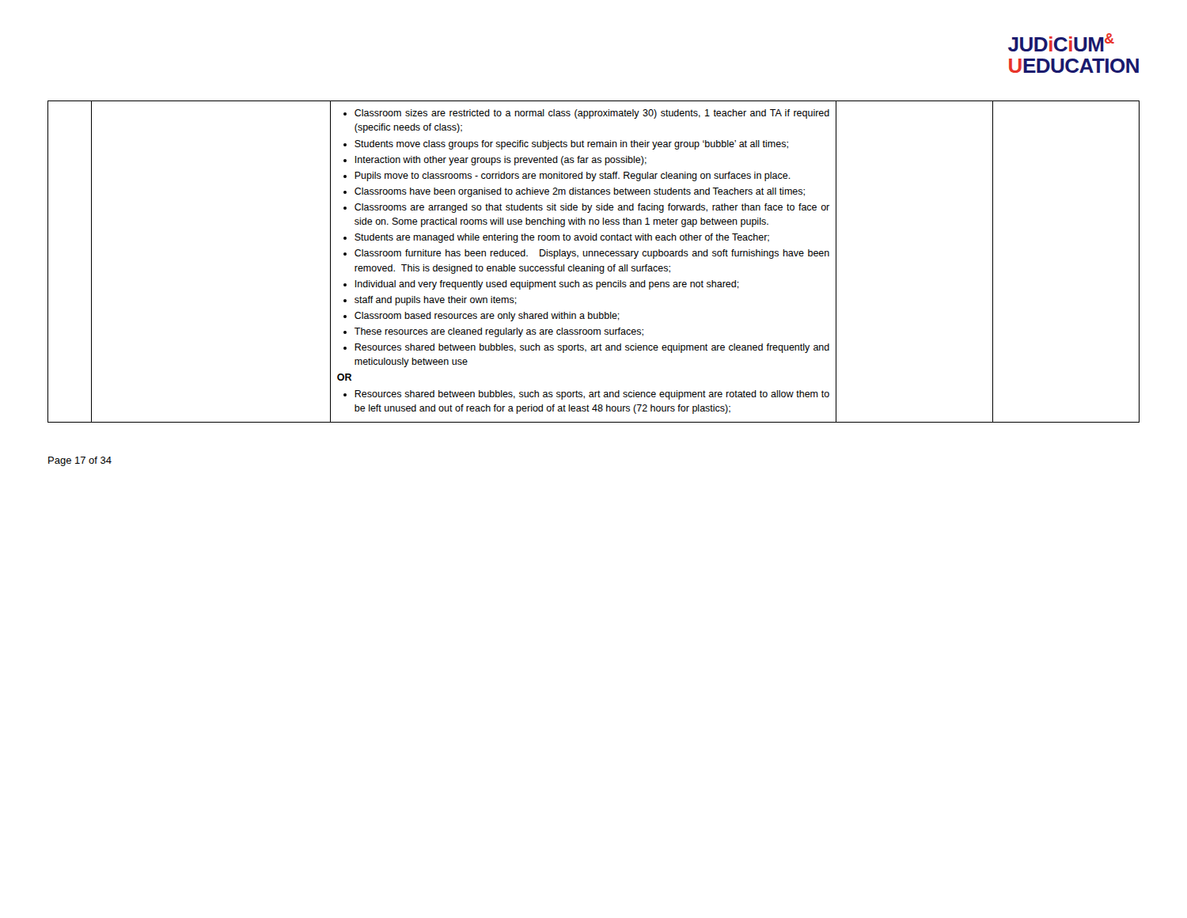JUDiCiUM&
UEDUCATION
| | | Classroom sizes are restricted to a normal class (approximately 30) students, 1 teacher and TA if required (specific needs of class); Students move class groups for specific subjects but remain in their year group ‘bubble’ at all times; Interaction with other year groups is prevented (as far as possible); Pupils move to classrooms - corridors are monitored by staff. Regular cleaning on surfaces in place. Classrooms have been organised to achieve 2m distances between students and Teachers at all times; Classrooms are arranged so that students sit side by side and facing forwards, rather than face to face or side on. Some practical rooms will use benching with no less than 1 meter gap between pupils. Students are managed while entering the room to avoid contact with each other of the Teacher; Classroom furniture has been reduced. Displays, unnecessary cupboards and soft furnishings have been removed. This is designed to enable successful cleaning of all surfaces; Individual and very frequently used equipment such as pencils and pens are not shared; staff and pupils have their own items; Classroom based resources are only shared within a bubble; These resources are cleaned regularly as are classroom surfaces; Resources shared between bubbles, such as sports, art and science equipment are cleaned frequently and meticulously between use OR Resources shared between bubbles, such as sports, art and science equipment are rotated to allow them to be left unused and out of reach for a period of at least 48 hours (72 hours for plastics); | | |
Page 17 of 34